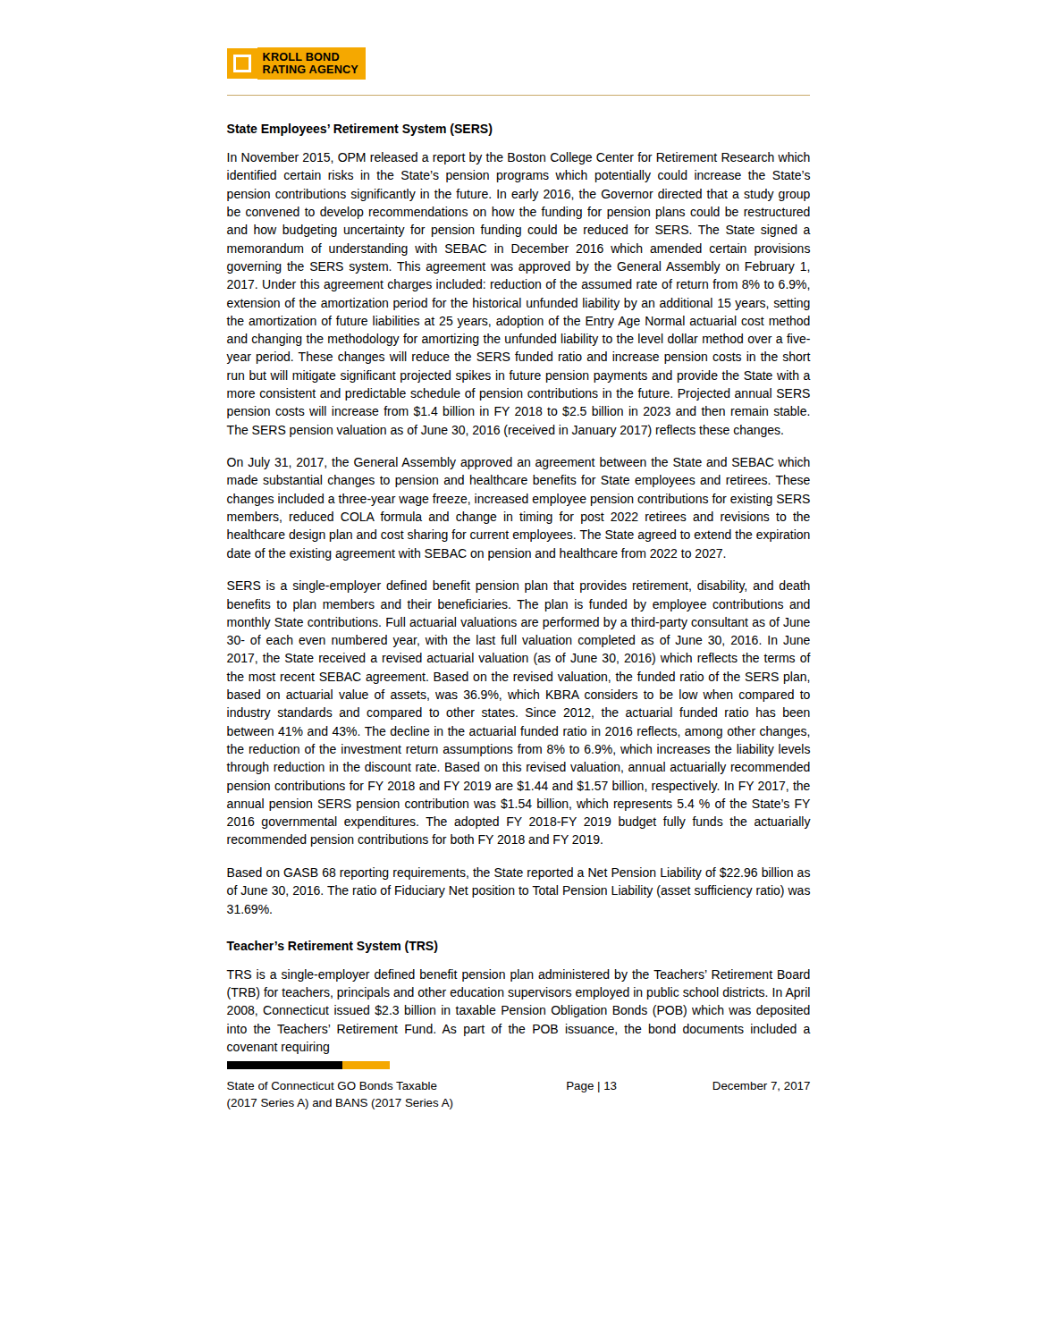KROLL BOND
RATING AGENCY
State Employees’ Retirement System (SERS)
In November 2015, OPM released a report by the Boston College Center for Retirement Research which identified certain risks in the State’s pension programs which potentially could increase the State’s pension contributions significantly in the future. In early 2016, the Governor directed that a study group be convened to develop recommendations on how the funding for pension plans could be restructured and how budgeting uncertainty for pension funding could be reduced for SERS. The State signed a memorandum of understanding with SEBAC in December 2016 which amended certain provisions governing the SERS system. This agreement was approved by the General Assembly on February 1, 2017. Under this agreement charges included: reduction of the assumed rate of return from 8% to 6.9%, extension of the amortization period for the historical unfunded liability by an additional 15 years, setting the amortization of future liabilities at 25 years, adoption of the Entry Age Normal actuarial cost method and changing the methodology for amortizing the unfunded liability to the level dollar method over a five-year period. These changes will reduce the SERS funded ratio and increase pension costs in the short run but will mitigate significant projected spikes in future pension payments and provide the State with a more consistent and predictable schedule of pension contributions in the future. Projected annual SERS pension costs will increase from $1.4 billion in FY 2018 to $2.5 billion in 2023 and then remain stable. The SERS pension valuation as of June 30, 2016 (received in January 2017) reflects these changes.
On July 31, 2017, the General Assembly approved an agreement between the State and SEBAC which made substantial changes to pension and healthcare benefits for State employees and retirees. These changes included a three-year wage freeze, increased employee pension contributions for existing SERS members, reduced COLA formula and change in timing for post 2022 retirees and revisions to the healthcare design plan and cost sharing for current employees. The State agreed to extend the expiration date of the existing agreement with SEBAC on pension and healthcare from 2022 to 2027.
SERS is a single-employer defined benefit pension plan that provides retirement, disability, and death benefits to plan members and their beneficiaries. The plan is funded by employee contributions and monthly State contributions. Full actuarial valuations are performed by a third-party consultant as of June 30- of each even numbered year, with the last full valuation completed as of June 30, 2016. In June 2017, the State received a revised actuarial valuation (as of June 30, 2016) which reflects the terms of the most recent SEBAC agreement. Based on the revised valuation, the funded ratio of the SERS plan, based on actuarial value of assets, was 36.9%, which KBRA considers to be low when compared to industry standards and compared to other states. Since 2012, the actuarial funded ratio has been between 41% and 43%. The decline in the actuarial funded ratio in 2016 reflects, among other changes, the reduction of the investment return assumptions from 8% to 6.9%, which increases the liability levels through reduction in the discount rate. Based on this revised valuation, annual actuarially recommended pension contributions for FY 2018 and FY 2019 are $1.44 and $1.57 billion, respectively. In FY 2017, the annual pension SERS pension contribution was $1.54 billion, which represents 5.4 % of the State’s FY 2016 governmental expenditures. The adopted FY 2018-FY 2019 budget fully funds the actuarially recommended pension contributions for both FY 2018 and FY 2019.
Based on GASB 68 reporting requirements, the State reported a Net Pension Liability of $22.96 billion as of June 30, 2016. The ratio of Fiduciary Net position to Total Pension Liability (asset sufficiency ratio) was 31.69%.
Teacher’s Retirement System (TRS)
TRS is a single-employer defined benefit pension plan administered by the Teachers’ Retirement Board (TRB) for teachers, principals and other education supervisors employed in public school districts. In April 2008, Connecticut issued $2.3 billion in taxable Pension Obligation Bonds (POB) which was deposited into the Teachers’ Retirement Fund. As part of the POB issuance, the bond documents included a covenant requiring
State of Connecticut GO Bonds Taxable
(2017 Series A) and BANS (2017 Series A)
Page | 13
December 7, 2017